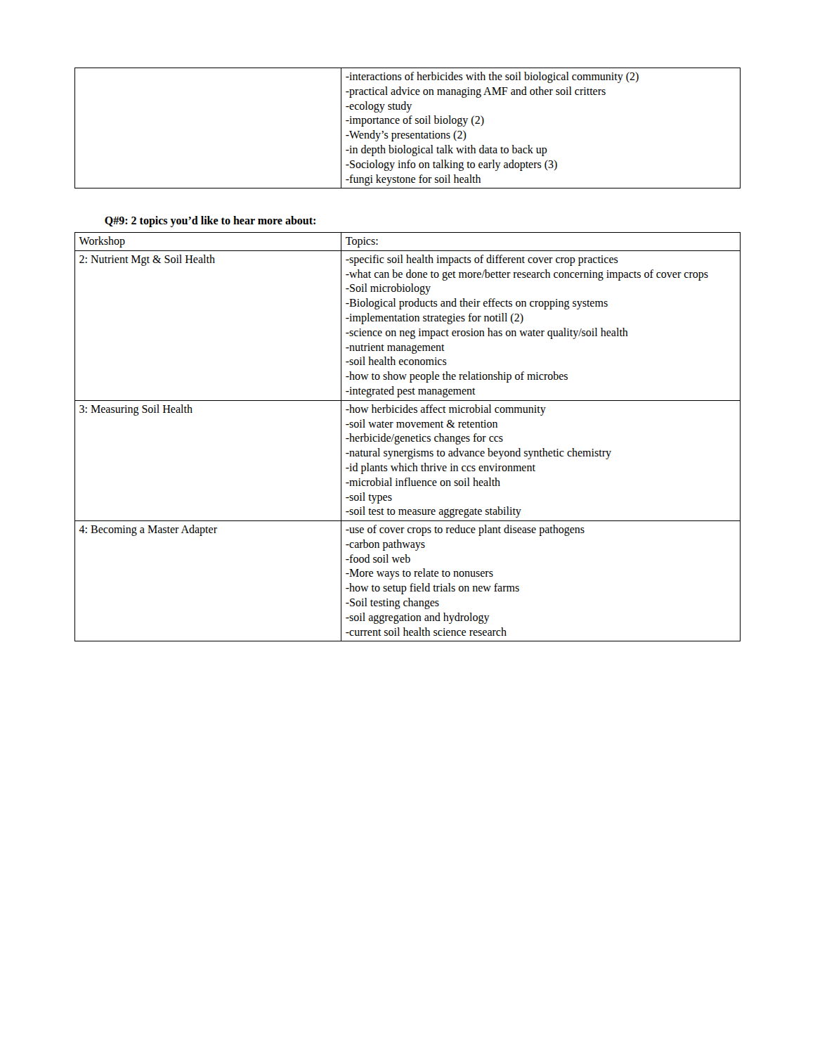| | -interactions of herbicides with the soil biological community (2) -practical advice on managing AMF and other soil critters -ecology study -importance of soil biology (2) -Wendy’s presentations (2) -in depth biological talk with data to back up -Sociology info on talking to early adopters (3) -fungi keystone for soil health |
Q#9: 2 topics you’d like to hear more about:
| Workshop | Topics: |
| 2: Nutrient Mgt & Soil Health | -specific soil health impacts of different cover crop practices -what can be done to get more/better research concerning impacts of cover crops -Soil microbiology -Biological products and their effects on cropping systems -implementation strategies for notill (2) -science on neg impact erosion has on water quality/soil health -nutrient management -soil health economics -how to show people the relationship of microbes -integrated pest management |
| 3: Measuring Soil Health | -how herbicides affect microbial community -soil water movement & retention -herbicide/genetics changes for ccs -natural synergisms to advance beyond synthetic chemistry -id plants which thrive in ccs environment -microbial influence on soil health -soil types -soil test to measure aggregate stability |
| 4: Becoming a Master Adapter | -use of cover crops to reduce plant disease pathogens -carbon pathways -food soil web -More ways to relate to nonusers -how to setup field trials on new farms -Soil testing changes -soil aggregation and hydrology -current soil health science research |